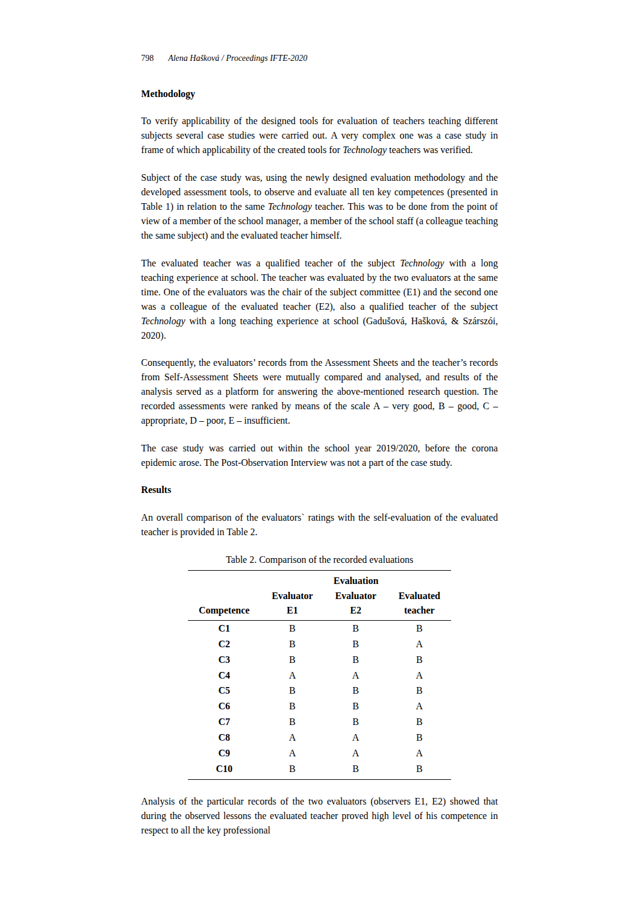798 Alena Hašková / Proceedings IFTE-2020
Methodology
To verify applicability of the designed tools for evaluation of teachers teaching different subjects several case studies were carried out. A very complex one was a case study in frame of which applicability of the created tools for Technology teachers was verified.
Subject of the case study was, using the newly designed evaluation methodology and the developed assessment tools, to observe and evaluate all ten key competences (presented in Table 1) in relation to the same Technology teacher. This was to be done from the point of view of a member of the school manager, a member of the school staff (a colleague teaching the same subject) and the evaluated teacher himself.
The evaluated teacher was a qualified teacher of the subject Technology with a long teaching experience at school. The teacher was evaluated by the two evaluators at the same time. One of the evaluators was the chair of the subject committee (E1) and the second one was a colleague of the evaluated teacher (E2), also a qualified teacher of the subject Technology with a long teaching experience at school (Gadušová, Hašková, & Szárszói, 2020).
Consequently, the evaluators’ records from the Assessment Sheets and the teacher’s records from Self-Assessment Sheets were mutually compared and analysed, and results of the analysis served as a platform for answering the above-mentioned research question. The recorded assessments were ranked by means of the scale A – very good, B – good, C – appropriate, D – poor, E – insufficient.
The case study was carried out within the school year 2019/2020, before the corona epidemic arose. The Post-Observation Interview was not a part of the case study.
Results
An overall comparison of the evaluators` ratings with the self-evaluation of the evaluated teacher is provided in Table 2.
Table 2. Comparison of the recorded evaluations
| | Evaluation |
| --- | --- |
| Competence | Evaluator E1 | Evaluator E2 | Evaluated teacher |
| C1 | B | B | B |
| C2 | B | B | A |
| C3 | B | B | B |
| C4 | A | A | A |
| C5 | B | B | B |
| C6 | B | B | A |
| C7 | B | B | B |
| C8 | A | A | B |
| C9 | A | A | A |
| C10 | B | B | B |
Analysis of the particular records of the two evaluators (observers E1, E2) showed that during the observed lessons the evaluated teacher proved high level of his competence in respect to all the key professional